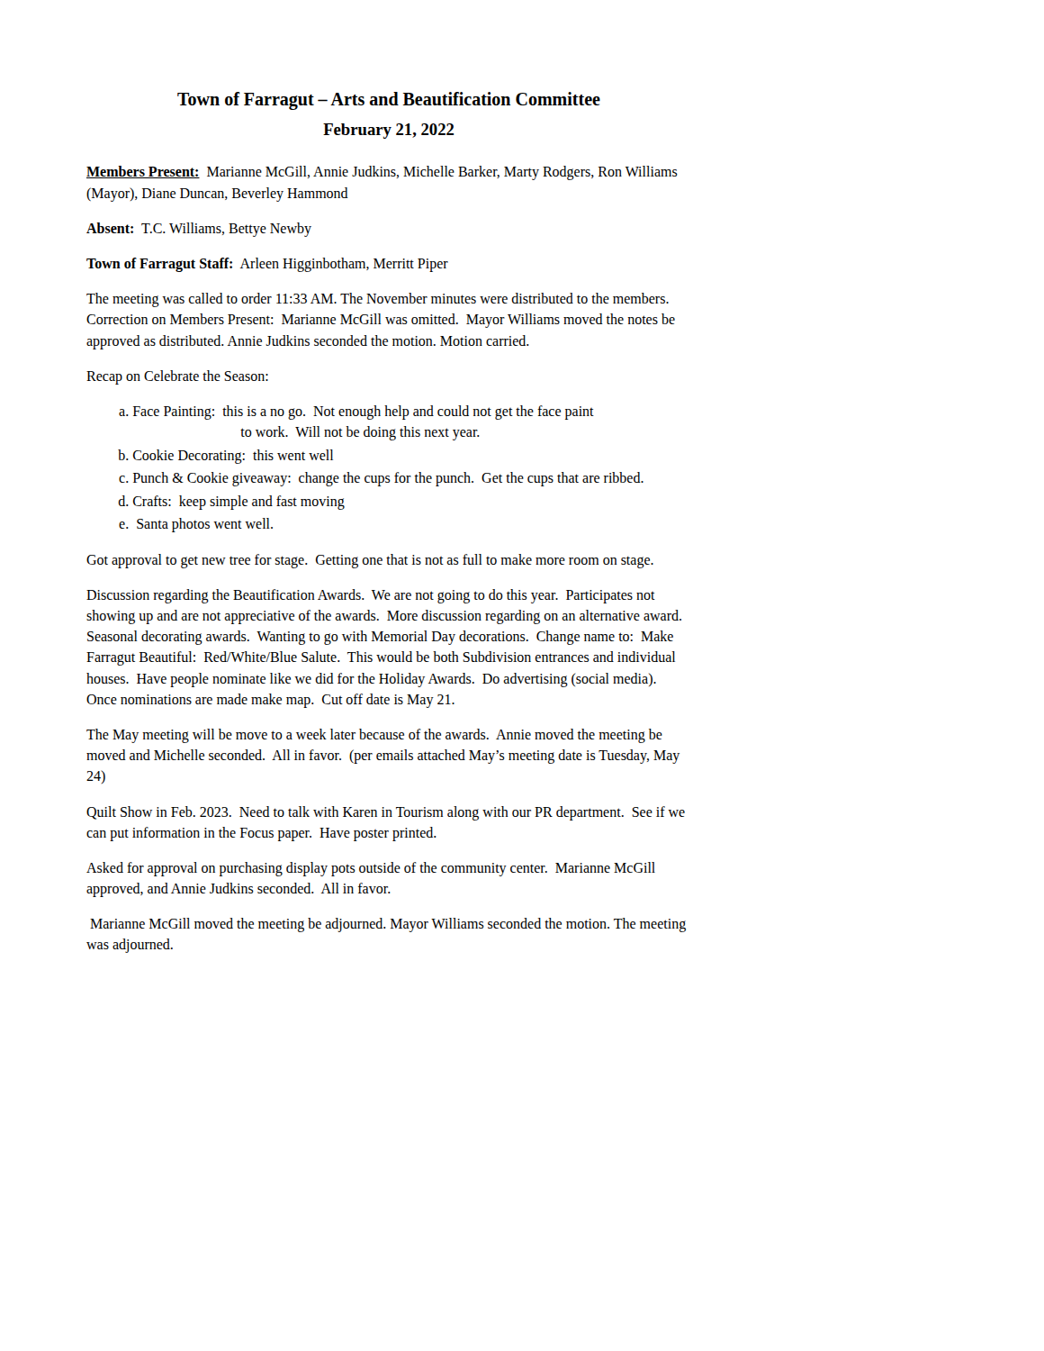Town of Farragut – Arts and Beautification Committee
February 21, 2022
Members Present: Marianne McGill, Annie Judkins, Michelle Barker, Marty Rodgers, Ron Williams (Mayor), Diane Duncan, Beverley Hammond
Absent: T.C. Williams, Bettye Newby
Town of Farragut Staff: Arleen Higginbotham, Merritt Piper
The meeting was called to order 11:33 AM. The November minutes were distributed to the members. Correction on Members Present: Marianne McGill was omitted. Mayor Williams moved the notes be approved as distributed. Annie Judkins seconded the motion. Motion carried.
Recap on Celebrate the Season:
Face Painting: this is a no go. Not enough help and could not get the face paint to work. Will not be doing this next year.
Cookie Decorating: this went well
Punch & Cookie giveaway: change the cups for the punch. Get the cups that are ribbed.
Crafts: keep simple and fast moving
Santa photos went well.
Got approval to get new tree for stage. Getting one that is not as full to make more room on stage.
Discussion regarding the Beautification Awards. We are not going to do this year. Participates not showing up and are not appreciative of the awards. More discussion regarding on an alternative award. Seasonal decorating awards. Wanting to go with Memorial Day decorations. Change name to: Make Farragut Beautiful: Red/White/Blue Salute. This would be both Subdivision entrances and individual houses. Have people nominate like we did for the Holiday Awards. Do advertising (social media). Once nominations are made make map. Cut off date is May 21.
The May meeting will be move to a week later because of the awards. Annie moved the meeting be moved and Michelle seconded. All in favor. (per emails attached May’s meeting date is Tuesday, May 24)
Quilt Show in Feb. 2023. Need to talk with Karen in Tourism along with our PR department. See if we can put information in the Focus paper. Have poster printed.
Asked for approval on purchasing display pots outside of the community center. Marianne McGill approved, and Annie Judkins seconded. All in favor.
Marianne McGill moved the meeting be adjourned. Mayor Williams seconded the motion. The meeting was adjourned.